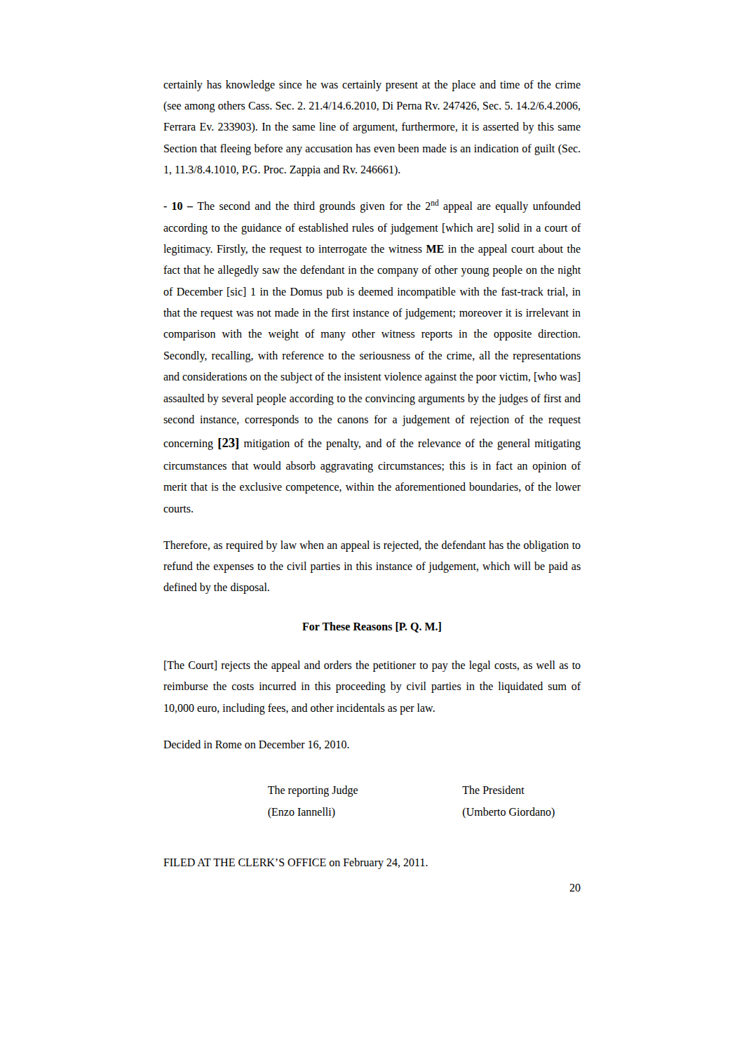certainly has knowledge since he was certainly present at the place and time of the crime (see among others Cass. Sec. 2. 21.4/14.6.2010, Di Perna Rv. 247426, Sec. 5. 14.2/6.4.2006, Ferrara Ev. 233903). In the same line of argument, furthermore, it is asserted by this same Section that fleeing before any accusation has even been made is an indication of guilt (Sec. 1, 11.3/8.4.1010, P.G. Proc. Zappia and Rv. 246661).
- 10 – The second and the third grounds given for the 2nd appeal are equally unfounded according to the guidance of established rules of judgement [which are] solid in a court of legitimacy. Firstly, the request to interrogate the witness ME in the appeal court about the fact that he allegedly saw the defendant in the company of other young people on the night of December [sic] 1 in the Domus pub is deemed incompatible with the fast-track trial, in that the request was not made in the first instance of judgement; moreover it is irrelevant in comparison with the weight of many other witness reports in the opposite direction. Secondly, recalling, with reference to the seriousness of the crime, all the representations and considerations on the subject of the insistent violence against the poor victim, [who was] assaulted by several people according to the convincing arguments by the judges of first and second instance, corresponds to the canons for a judgement of rejection of the request concerning [23] mitigation of the penalty, and of the relevance of the general mitigating circumstances that would absorb aggravating circumstances; this is in fact an opinion of merit that is the exclusive competence, within the aforementioned boundaries, of the lower courts.
Therefore, as required by law when an appeal is rejected, the defendant has the obligation to refund the expenses to the civil parties in this instance of judgement, which will be paid as defined by the disposal.
For These Reasons [P. Q. M.]
[The Court] rejects the appeal and orders the petitioner to pay the legal costs, as well as to reimburse the costs incurred in this proceeding by civil parties in the liquidated sum of 10,000 euro, including fees, and other incidentals as per law.
Decided in Rome on December 16, 2010.
The reporting Judge
(Enzo Iannelli)
The President
(Umberto Giordano)
FILED AT THE CLERK’S OFFICE on February 24, 2011.
20